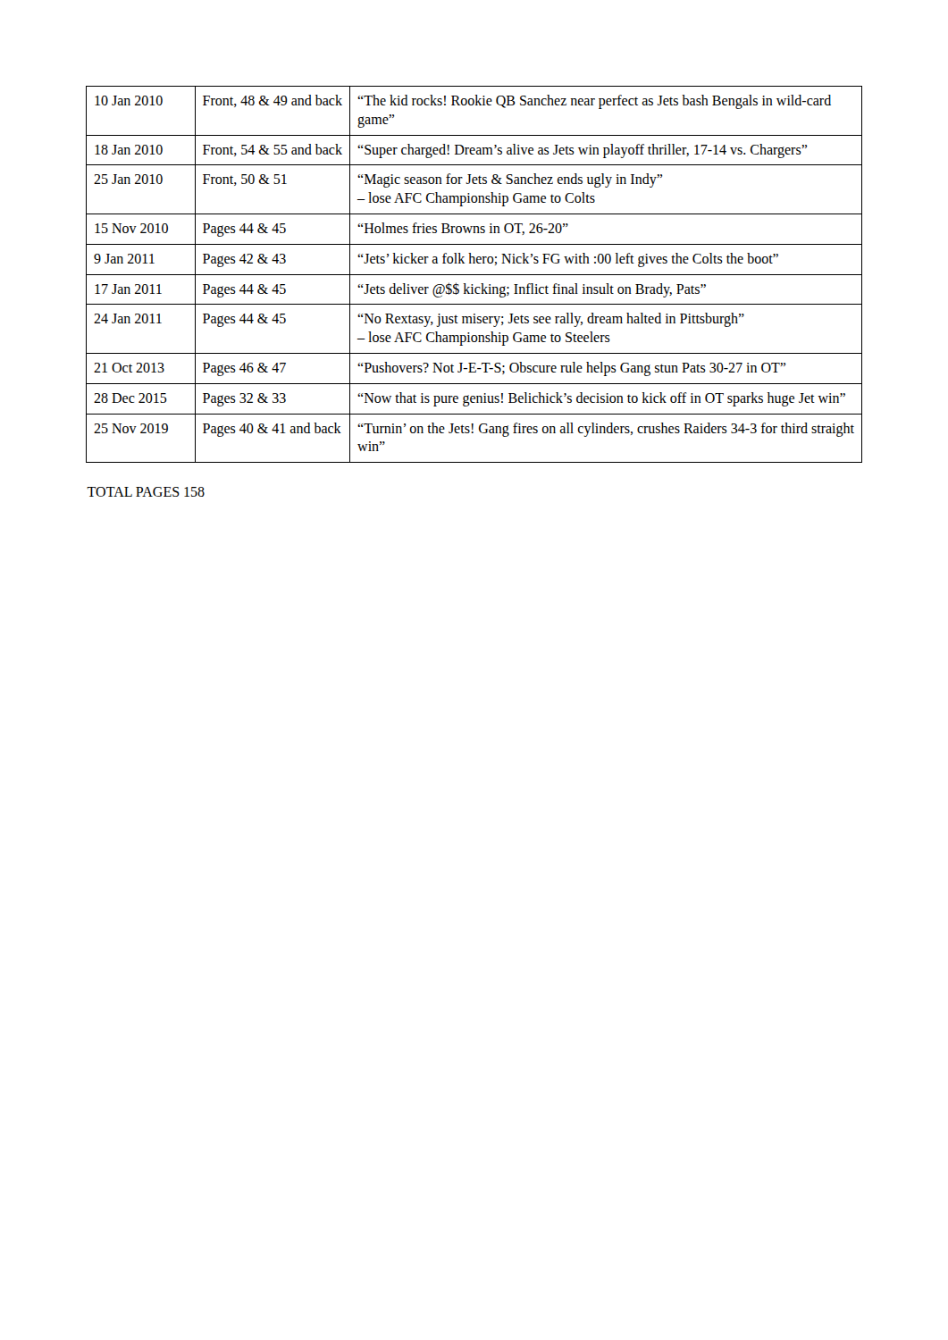| 10 Jan 2010 | Front, 48 & 49 and back | “The kid rocks! Rookie QB Sanchez near perfect as Jets bash Bengals in wild-card game” |
| 18 Jan 2010 | Front, 54 & 55 and back | “Super charged! Dream’s alive as Jets win playoff thriller, 17-14 vs. Chargers” |
| 25 Jan 2010 | Front, 50 & 51 | “Magic season for Jets & Sanchez ends ugly in Indy” – lose AFC Championship Game to Colts |
| 15 Nov 2010 | Pages 44 & 45 | “Holmes fries Browns in OT, 26-20” |
| 9 Jan 2011 | Pages 42 & 43 | “Jets’ kicker a folk hero; Nick’s FG with :00 left gives the Colts the boot” |
| 17 Jan 2011 | Pages 44 & 45 | “Jets deliver @$$ kicking; Inflict final insult on Brady, Pats” |
| 24 Jan 2011 | Pages 44 & 45 | “No Rextasy, just misery; Jets see rally, dream halted in Pittsburgh” – lose AFC Championship Game to Steelers |
| 21 Oct 2013 | Pages 46 & 47 | “Pushovers? Not J-E-T-S; Obscure rule helps Gang stun Pats 30-27 in OT” |
| 28 Dec 2015 | Pages 32 & 33 | “Now that is pure genius! Belichick’s decision to kick off in OT sparks huge Jet win” |
| 25 Nov 2019 | Pages 40 & 41 and back | “Turnin’ on the Jets! Gang fires on all cylinders, crushes Raiders 34-3 for third straight win” |
TOTAL PAGES 158